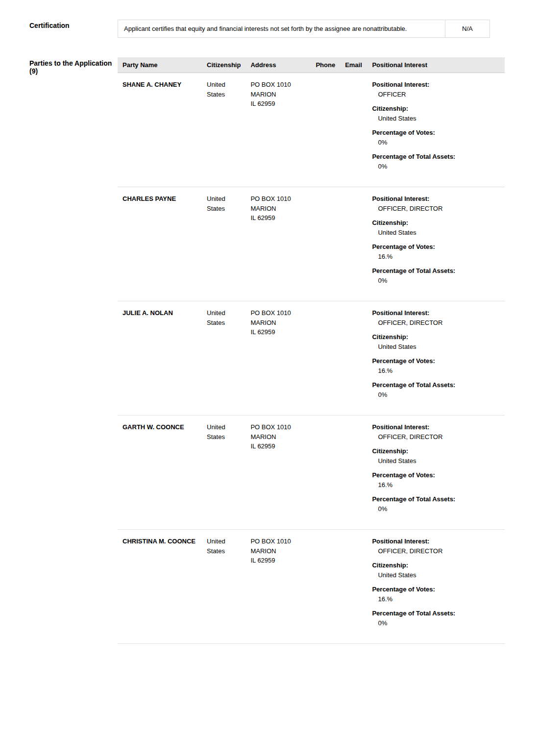Certification
| Applicant certifies that equity and financial interests not set forth by the assignee are nonattributable. | N/A |
Parties to the Application (9)
| Party Name | Citizenship | Address | Phone | Email | Positional Interest |
| --- | --- | --- | --- | --- | --- |
| SHANE A. CHANEY | United States | PO BOX 1010 MARION IL 62959 | | | Positional Interest: OFFICER Citizenship: United States Percentage of Votes: 0% Percentage of Total Assets: 0% |
| CHARLES PAYNE | United States | PO BOX 1010 MARION IL 62959 | | | Positional Interest: OFFICER, DIRECTOR Citizenship: United States Percentage of Votes: 16.% Percentage of Total Assets: 0% |
| JULIE A. NOLAN | United States | PO BOX 1010 MARION IL 62959 | | | Positional Interest: OFFICER, DIRECTOR Citizenship: United States Percentage of Votes: 16.% Percentage of Total Assets: 0% |
| GARTH W. COONCE | United States | PO BOX 1010 MARION IL 62959 | | | Positional Interest: OFFICER, DIRECTOR Citizenship: United States Percentage of Votes: 16.% Percentage of Total Assets: 0% |
| CHRISTINA M. COONCE | United States | PO BOX 1010 MARION IL 62959 | | | Positional Interest: OFFICER, DIRECTOR Citizenship: United States Percentage of Votes: 16.% Percentage of Total Assets: 0% |